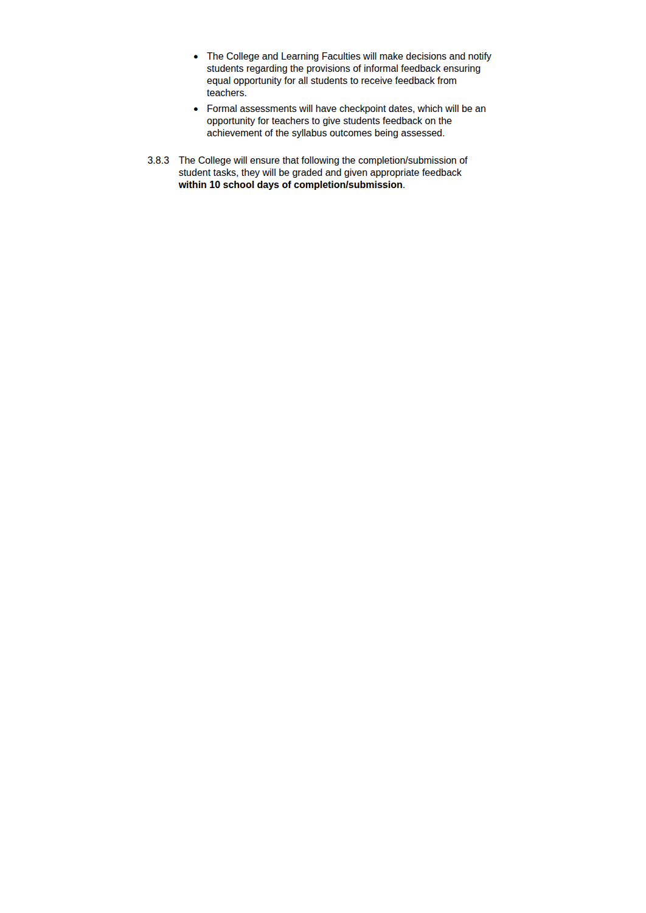The College and Learning Faculties will make decisions and notify students regarding the provisions of informal feedback ensuring equal opportunity for all students to receive feedback from teachers.
Formal assessments will have checkpoint dates, which will be an opportunity for teachers to give students feedback on the achievement of the syllabus outcomes being assessed.
3.8.3
The College will ensure that following the completion/submission of student tasks, they will be graded and given appropriate feedback within 10 school days of completion/submission.